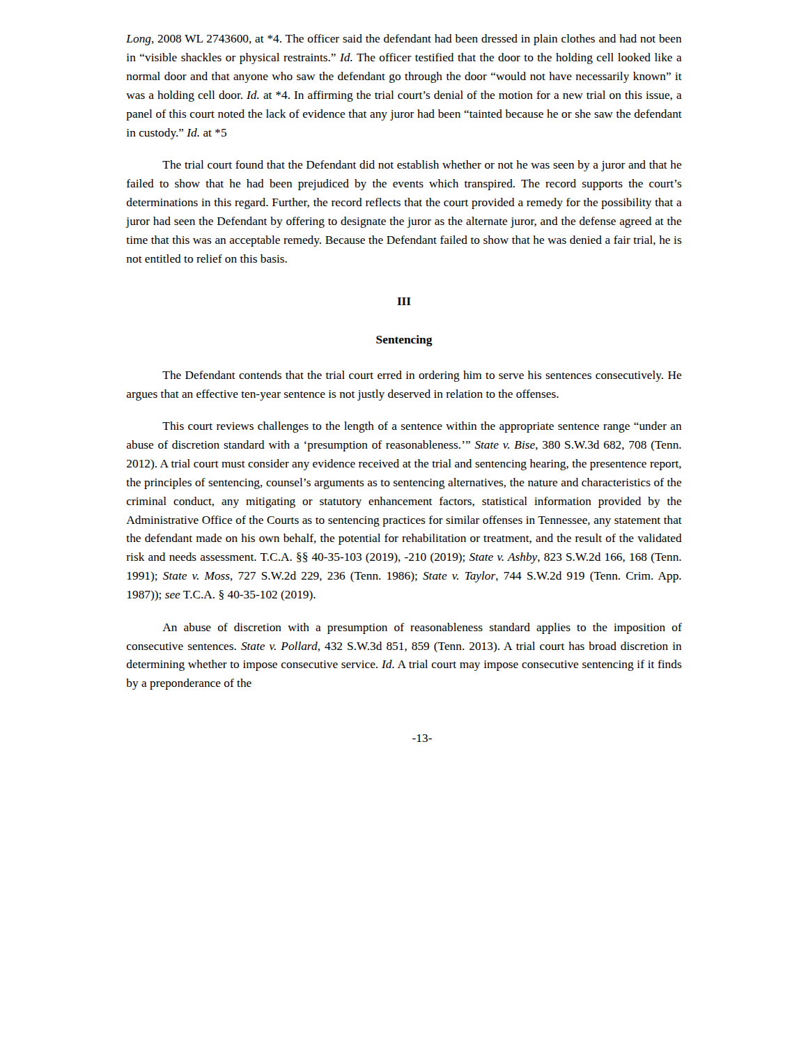Long, 2008 WL 2743600, at *4. The officer said the defendant had been dressed in plain clothes and had not been in “visible shackles or physical restraints.” Id. The officer testified that the door to the holding cell looked like a normal door and that anyone who saw the defendant go through the door “would not have necessarily known” it was a holding cell door. Id. at *4. In affirming the trial court’s denial of the motion for a new trial on this issue, a panel of this court noted the lack of evidence that any juror had been “tainted because he or she saw the defendant in custody.” Id. at *5
The trial court found that the Defendant did not establish whether or not he was seen by a juror and that he failed to show that he had been prejudiced by the events which transpired. The record supports the court’s determinations in this regard. Further, the record reflects that the court provided a remedy for the possibility that a juror had seen the Defendant by offering to designate the juror as the alternate juror, and the defense agreed at the time that this was an acceptable remedy. Because the Defendant failed to show that he was denied a fair trial, he is not entitled to relief on this basis.
III
Sentencing
The Defendant contends that the trial court erred in ordering him to serve his sentences consecutively. He argues that an effective ten-year sentence is not justly deserved in relation to the offenses.
This court reviews challenges to the length of a sentence within the appropriate sentence range “under an abuse of discretion standard with a ‘presumption of reasonableness.’” State v. Bise, 380 S.W.3d 682, 708 (Tenn. 2012). A trial court must consider any evidence received at the trial and sentencing hearing, the presentence report, the principles of sentencing, counsel’s arguments as to sentencing alternatives, the nature and characteristics of the criminal conduct, any mitigating or statutory enhancement factors, statistical information provided by the Administrative Office of the Courts as to sentencing practices for similar offenses in Tennessee, any statement that the defendant made on his own behalf, the potential for rehabilitation or treatment, and the result of the validated risk and needs assessment. T.C.A. §§ 40-35-103 (2019), -210 (2019); State v. Ashby, 823 S.W.2d 166, 168 (Tenn. 1991); State v. Moss, 727 S.W.2d 229, 236 (Tenn. 1986); State v. Taylor, 744 S.W.2d 919 (Tenn. Crim. App. 1987)); see T.C.A. § 40-35-102 (2019).
An abuse of discretion with a presumption of reasonableness standard applies to the imposition of consecutive sentences. State v. Pollard, 432 S.W.3d 851, 859 (Tenn. 2013). A trial court has broad discretion in determining whether to impose consecutive service. Id. A trial court may impose consecutive sentencing if it finds by a preponderance of the
-13-